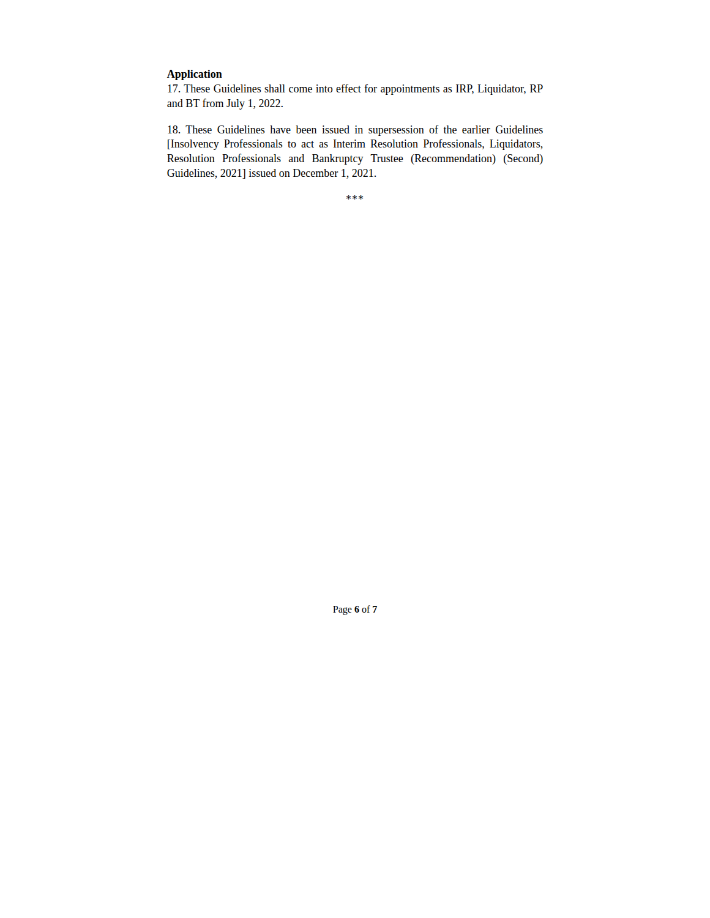Application
17. These Guidelines shall come into effect for appointments as IRP, Liquidator, RP and BT from July 1, 2022.
18. These Guidelines have been issued in supersession of the earlier Guidelines [Insolvency Professionals to act as Interim Resolution Professionals, Liquidators, Resolution Professionals and Bankruptcy Trustee (Recommendation) (Second) Guidelines, 2021] issued on December 1, 2021.
***
Page 6 of 7